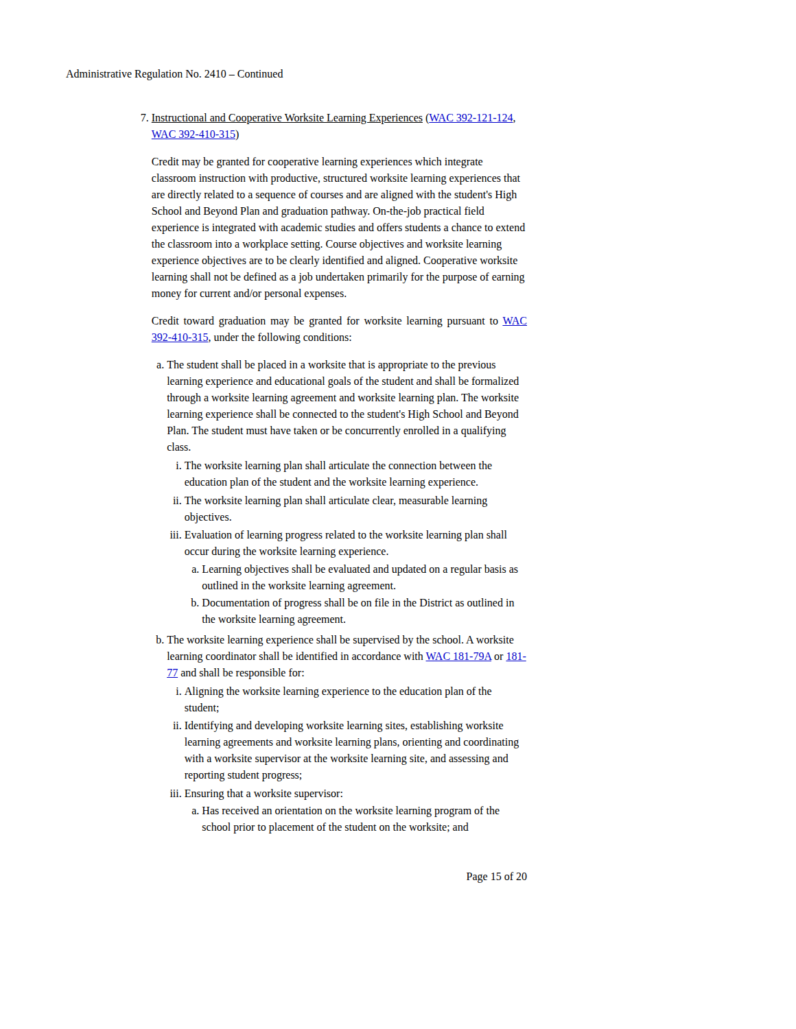Administrative Regulation No. 2410 – Continued
Instructional and Cooperative Worksite Learning Experiences (WAC 392-121-124, WAC 392-410-315)
Credit may be granted for cooperative learning experiences which integrate classroom instruction with productive, structured worksite learning experiences that are directly related to a sequence of courses and are aligned with the student's High School and Beyond Plan and graduation pathway. On-the-job practical field experience is integrated with academic studies and offers students a chance to extend the classroom into a workplace setting. Course objectives and worksite learning experience objectives are to be clearly identified and aligned. Cooperative worksite learning shall not be defined as a job undertaken primarily for the purpose of earning money for current and/or personal expenses.
Credit toward graduation may be granted for worksite learning pursuant to WAC 392-410-315, under the following conditions:
The student shall be placed in a worksite that is appropriate to the previous learning experience and educational goals of the student and shall be formalized through a worksite learning agreement and worksite learning plan. The worksite learning experience shall be connected to the student's High School and Beyond Plan. The student must have taken or be concurrently enrolled in a qualifying class.
The worksite learning plan shall articulate the connection between the education plan of the student and the worksite learning experience.
The worksite learning plan shall articulate clear, measurable learning objectives.
Evaluation of learning progress related to the worksite learning plan shall occur during the worksite learning experience.
Learning objectives shall be evaluated and updated on a regular basis as outlined in the worksite learning agreement.
Documentation of progress shall be on file in the District as outlined in the worksite learning agreement.
The worksite learning experience shall be supervised by the school. A worksite learning coordinator shall be identified in accordance with WAC 181-79A or 181-77 and shall be responsible for:
Aligning the worksite learning experience to the education plan of the student;
Identifying and developing worksite learning sites, establishing worksite learning agreements and worksite learning plans, orienting and coordinating with a worksite supervisor at the worksite learning site, and assessing and reporting student progress;
Ensuring that a worksite supervisor:
Has received an orientation on the worksite learning program of the school prior to placement of the student on the worksite; and
Page 15 of 20